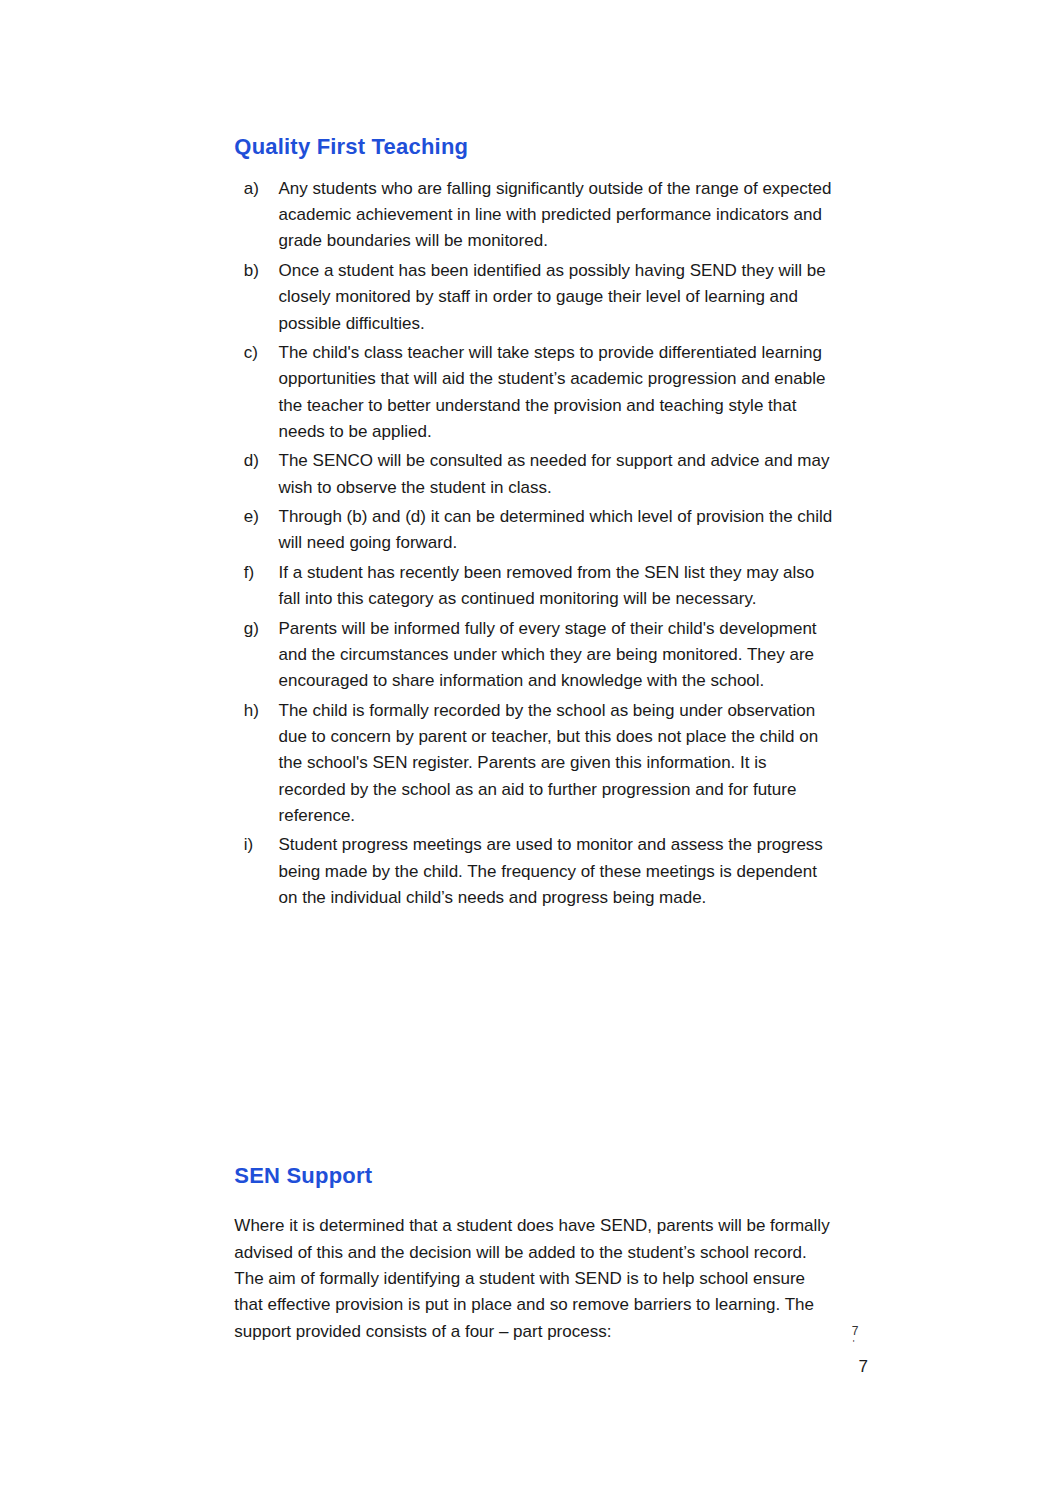Quality First Teaching
Any students who are falling significantly outside of the range of expected academic achievement in line with predicted performance indicators and grade boundaries will be monitored.
Once a student has been identified as possibly having SEND they will be closely monitored by staff in order to gauge their level of learning and possible difficulties.
The child's class teacher will take steps to provide differentiated learning opportunities that will aid the student’s academic progression and enable the teacher to better understand the provision and teaching style that needs to be applied.
The SENCO will be consulted as needed for support and advice and may wish to observe the student in class.
Through (b) and (d) it can be determined which level of provision the child will need going forward.
If a student has recently been removed from the SEN list they may also fall into this category as continued monitoring will be necessary.
Parents will be informed fully of every stage of their child's development and the circumstances under which they are being monitored. They are encouraged to share information and knowledge with the school.
The child is formally recorded by the school as being under observation due to concern by parent or teacher, but this does not place the child on the school's SEN register. Parents are given this information. It is recorded by the school as an aid to further progression and for future reference.
Student progress meetings are used to monitor and assess the progress being made by the child. The frequency of these meetings is dependent on the individual child’s needs and progress being made.
SEN Support
Where it is determined that a student does have SEND, parents will be formally advised of this and the decision will be added to the student’s school record. The aim of formally identifying a student with SEND is to help school ensure that effective provision is put in place and so remove barriers to learning. The support provided consists of a four – part process:
7'
7